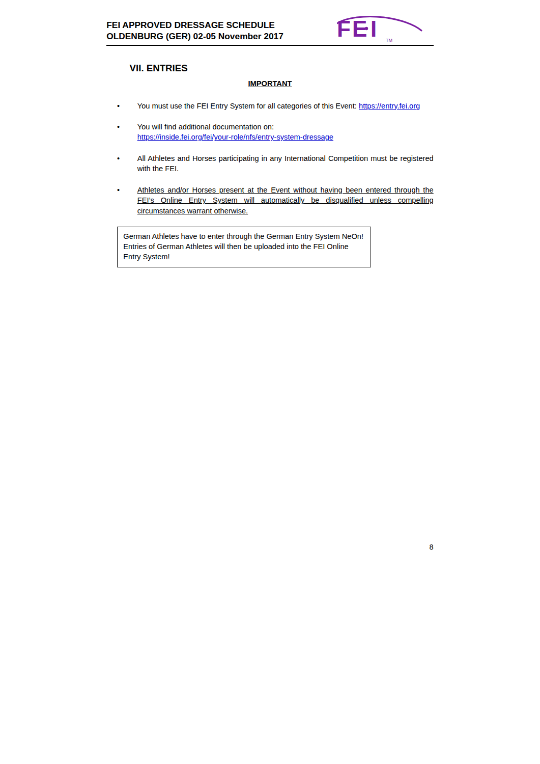F E I TM
FEI APPROVED DRESSAGE SCHEDULE
OLDENBURG (GER) 02-05 November 2017
VII. ENTRIES
IMPORTANT
You must use the FEI Entry System for all categories of this Event: https://entry.fei.org
You will find additional documentation on:
https://inside.fei.org/fei/your-role/nfs/entry-system-dressage
All Athletes and Horses participating in any International Competition must be registered with the FEI.
Athletes and/or Horses present at the Event without having been entered through the FEI’s Online Entry System will automatically be disqualified unless compelling circumstances warrant otherwise.
German Athletes have to enter through the German Entry System NeOn! Entries of German Athletes will then be uploaded into the FEI Online Entry System!
8